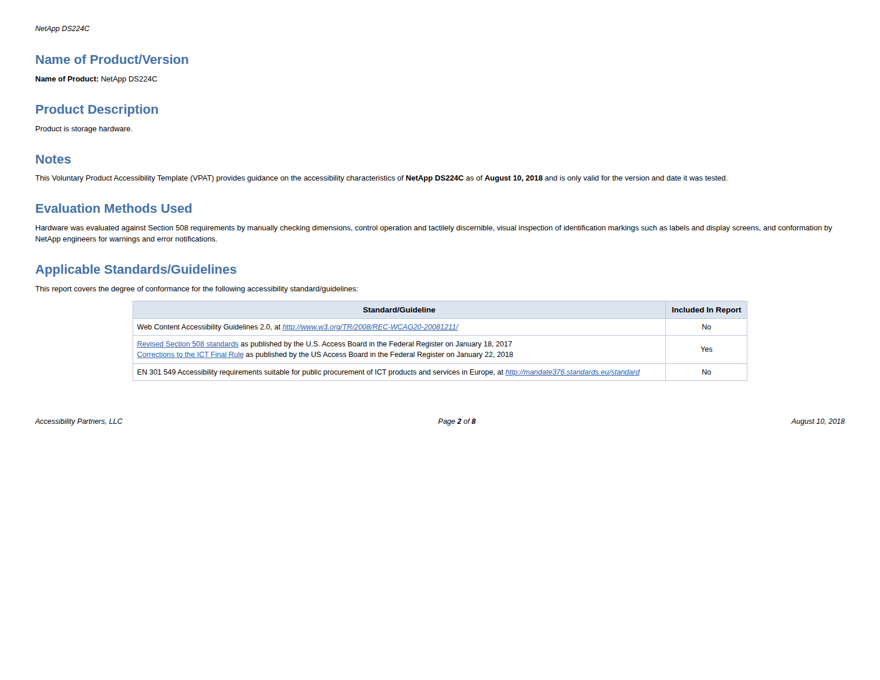NetApp DS224C
Name of Product/Version
Name of Product: NetApp DS224C
Product Description
Product is storage hardware.
Notes
This Voluntary Product Accessibility Template (VPAT) provides guidance on the accessibility characteristics of NetApp DS224C as of August 10, 2018 and is only valid for the version and date it was tested.
Evaluation Methods Used
Hardware was evaluated against Section 508 requirements by manually checking dimensions, control operation and tactilely discernible, visual inspection of identification markings such as labels and display screens, and conformation by NetApp engineers for warnings and error notifications.
Applicable Standards/Guidelines
This report covers the degree of conformance for the following accessibility standard/guidelines:
| Standard/Guideline | Included In Report |
| --- | --- |
| Web Content Accessibility Guidelines 2.0, at http://www.w3.org/TR/2008/REC-WCAG20-20081211/ | No |
| Revised Section 508 standards as published by the U.S. Access Board in the Federal Register on January 18, 2017 Corrections to the ICT Final Rule as published by the US Access Board in the Federal Register on January 22, 2018 | Yes |
| EN 301 549 Accessibility requirements suitable for public procurement of ICT products and services in Europe, at http://mandate376.standards.eu/standard | No |
Accessibility Partners, LLC
Page 2 of 8
August 10, 2018